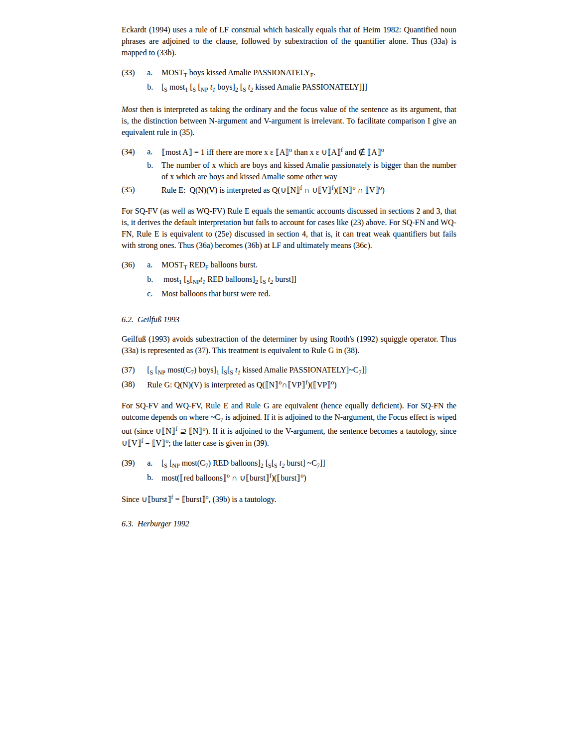Eckardt (1994) uses a rule of LF construal which basically equals that of Heim 1982: Quantified noun phrases are adjoined to the clause, followed by subextraction of the quantifier alone. Thus (33a) is mapped to (33b).
| (33) | a. | MOST T boys kissed Amalie PASSIONATELY F . |
| | b. | [ S most 1 [ S [ NP t 1 boys] 2 [ S t 2 kissed Amalie PASSIONATELY]]] |
Most then is interpreted as taking the ordinary and the focus value of the sentence as its argument, that is, the distinction between N-argument and V-argument is irrelevant. To facilitate comparison I give an equivalent rule in (35).
| (34) | a. | ⟦most A⟧ = 1 iff there are more x ε ⟦A⟧ o than x ε ∪⟦A⟧ f and ∉ ⟦A⟧ o |
| | b. | The number of x which are boys and kissed Amalie passionately is bigger than the number of x which are boys and kissed Amalie some other way |
| (35) | | Rule E: Q(N)(V) is interpreted as Q(∪⟦N⟧ f ∩ ∪⟦V⟧ f )(⟦N⟧ o ∩ ⟦V⟧ o ) |
For SQ-FV (as well as WQ-FV) Rule E equals the semantic accounts discussed in sections 2 and 3, that is, it derives the default interpretation but fails to account for cases like (23) above. For SQ-FN and WQ-FN, Rule E is equivalent to (25e) discussed in section 4, that is, it can treat weak quantifiers but fails with strong ones. Thus (36a) becomes (36b) at LF and ultimately means (36c).
| (36) | a. | MOST T RED F balloons burst. |
| | b. | most 1 [ S [ NP t 1 RED balloons] 2 [ S t 2 burst]] |
| | c. | Most balloons that burst were red. |
6.2. Geilfuß 1993
Geilfuß (1993) avoids subextraction of the determiner by using Rooth's (1992) squiggle operator. Thus (33a) is represented as (37). This treatment is equivalent to Rule G in (38).
| (37) | [ S [ NP most(C 7 ) boys] 1 [ S [ S t 1 kissed Amalie PASSIONATELY]~C 7 ]] |
| (38) | Rule G: Q(N)(V) is interpreted as Q(⟦N⟧ o ∩⟦VP⟧ f )(⟦VP⟧ o ) |
For SQ-FV and WQ-FV, Rule E and Rule G are equivalent (hence equally deficient). For SQ-FN the outcome depends on where ~C7 is adjoined. If it is adjoined to the N-argument, the Focus effect is wiped out (since ∪⟦N⟧f ⊇ ⟦N⟧o). If it is adjoined to the V-argument, the sentence becomes a tautology, since ∪⟦V⟧f = ⟦V⟧o; the latter case is given in (39).
| (39) | a. | [ S [ NP most(C 7 ) RED balloons] 2 [ S [ S t 2 burst] ~C 7 ]] |
| | b. | most(⟦red balloons⟧ o ∩ ∪⟦burst⟧ f )(⟦burst⟧ o ) |
Since ∪⟦burst⟧f = ⟦burst⟧o, (39b) is a tautology.
6.3. Herburger 1992